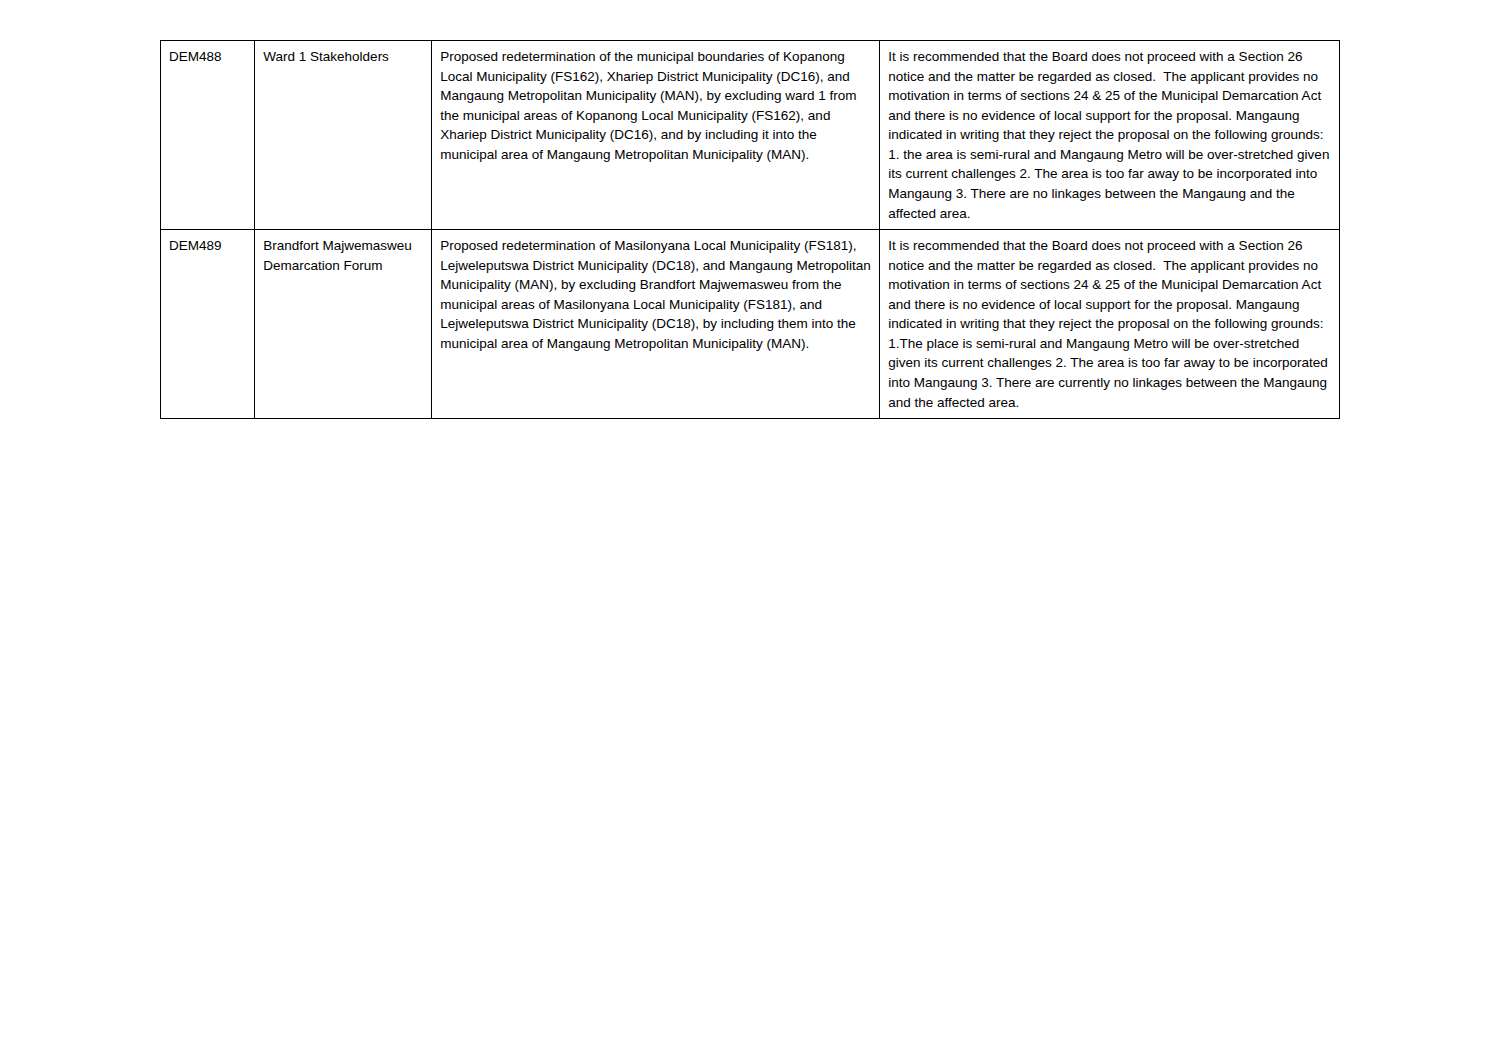| DEM488 | Ward 1 Stakeholders | Proposed redetermination of the municipal boundaries of Kopanong Local Municipality (FS162), Xhariep District Municipality (DC16), and Mangaung Metropolitan Municipality (MAN), by excluding ward 1 from the municipal areas of Kopanong Local Municipality (FS162), and Xhariep District Municipality (DC16), and by including it into the municipal area of Mangaung Metropolitan Municipality (MAN). | It is recommended that the Board does not proceed with a Section 26 notice and the matter be regarded as closed. The applicant provides no motivation in terms of sections 24 & 25 of the Municipal Demarcation Act and there is no evidence of local support for the proposal. Mangaung indicated in writing that they reject the proposal on the following grounds: 1. the area is semi-rural and Mangaung Metro will be over-stretched given its current challenges 2. The area is too far away to be incorporated into Mangaung 3. There are no linkages between the Mangaung and the affected area. |
| DEM489 | Brandfort Majwemasweu Demarcation Forum | Proposed redetermination of Masilonyana Local Municipality (FS181), Lejweleputswa District Municipality (DC18), and Mangaung Metropolitan Municipality (MAN), by excluding Brandfort Majwemasweu from the municipal areas of Masilonyana Local Municipality (FS181), and Lejweleputswa District Municipality (DC18), by including them into the municipal area of Mangaung Metropolitan Municipality (MAN). | It is recommended that the Board does not proceed with a Section 26 notice and the matter be regarded as closed. The applicant provides no motivation in terms of sections 24 & 25 of the Municipal Demarcation Act and there is no evidence of local support for the proposal. Mangaung indicated in writing that they reject the proposal on the following grounds: 1.The place is semi-rural and Mangaung Metro will be over-stretched given its current challenges 2. The area is too far away to be incorporated into Mangaung 3. There are currently no linkages between the Mangaung and the affected area. |